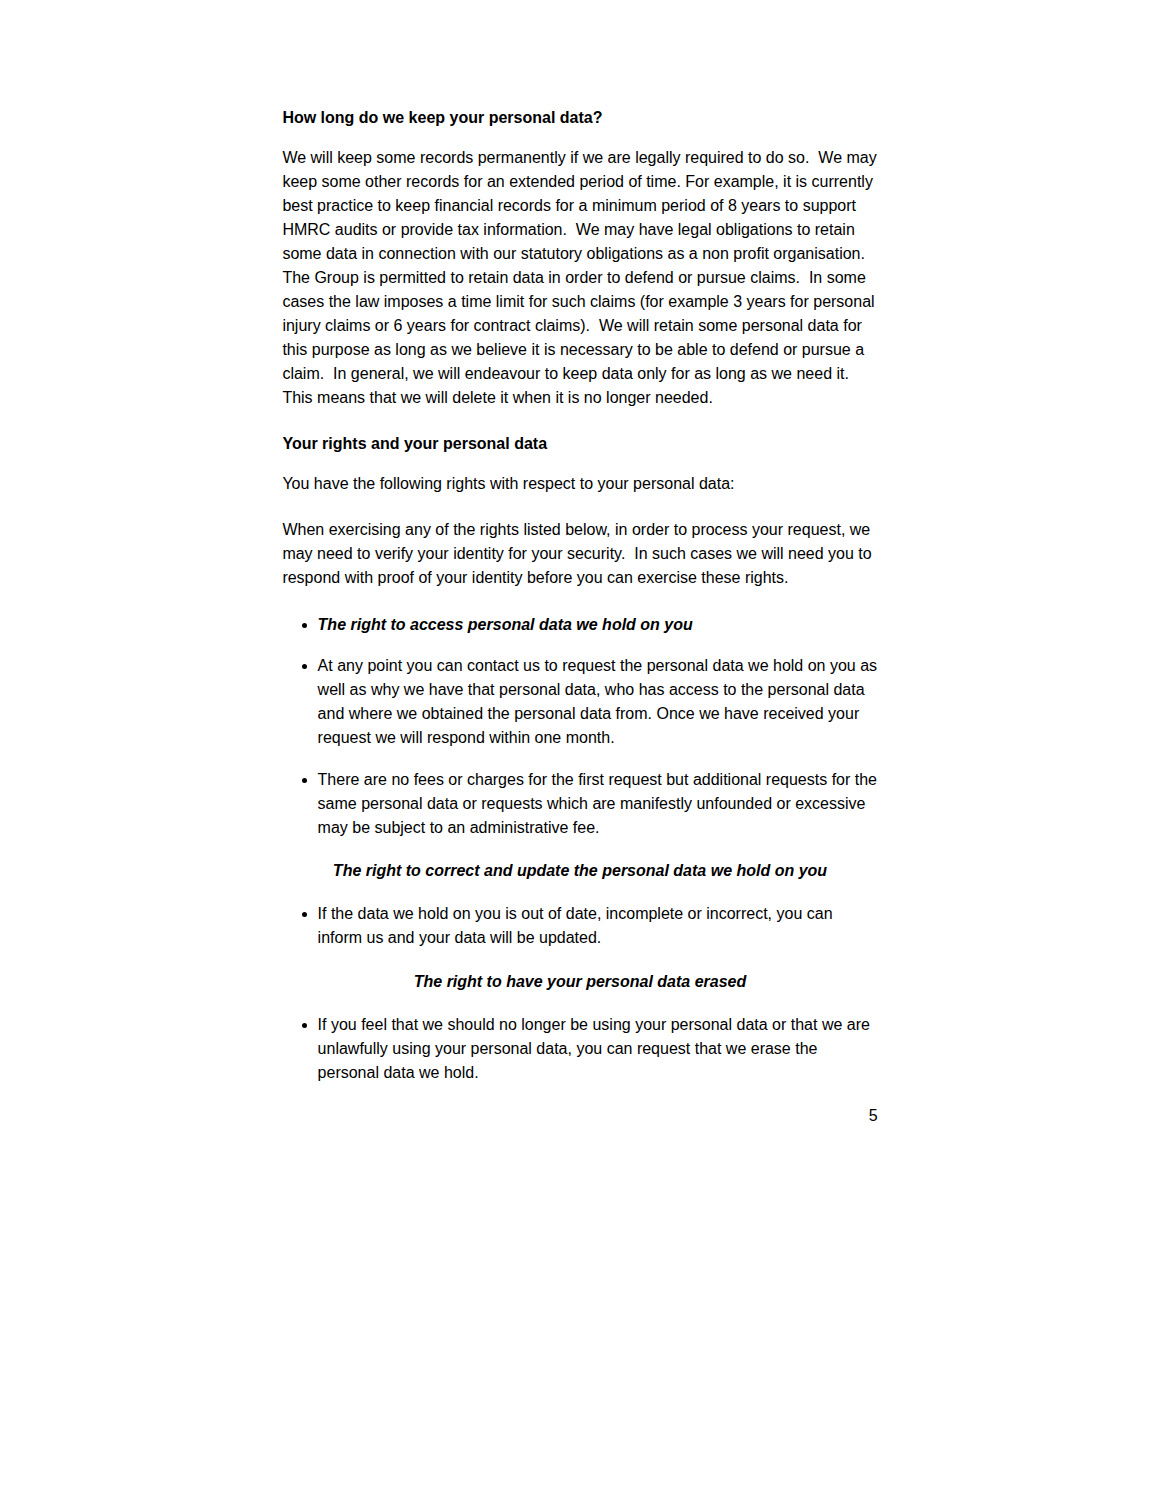How long do we keep your personal data?
We will keep some records permanently if we are legally required to do so. We may keep some other records for an extended period of time. For example, it is currently best practice to keep financial records for a minimum period of 8 years to support HMRC audits or provide tax information. We may have legal obligations to retain some data in connection with our statutory obligations as a non profit organisation. The Group is permitted to retain data in order to defend or pursue claims. In some cases the law imposes a time limit for such claims (for example 3 years for personal injury claims or 6 years for contract claims). We will retain some personal data for this purpose as long as we believe it is necessary to be able to defend or pursue a claim. In general, we will endeavour to keep data only for as long as we need it. This means that we will delete it when it is no longer needed.
Your rights and your personal data
You have the following rights with respect to your personal data:
When exercising any of the rights listed below, in order to process your request, we may need to verify your identity for your security. In such cases we will need you to respond with proof of your identity before you can exercise these rights.
The right to access personal data we hold on you
At any point you can contact us to request the personal data we hold on you as well as why we have that personal data, who has access to the personal data and where we obtained the personal data from. Once we have received your request we will respond within one month.
There are no fees or charges for the first request but additional requests for the same personal data or requests which are manifestly unfounded or excessive may be subject to an administrative fee.
The right to correct and update the personal data we hold on you
If the data we hold on you is out of date, incomplete or incorrect, you can inform us and your data will be updated.
The right to have your personal data erased
If you feel that we should no longer be using your personal data or that we are unlawfully using your personal data, you can request that we erase the personal data we hold.
5